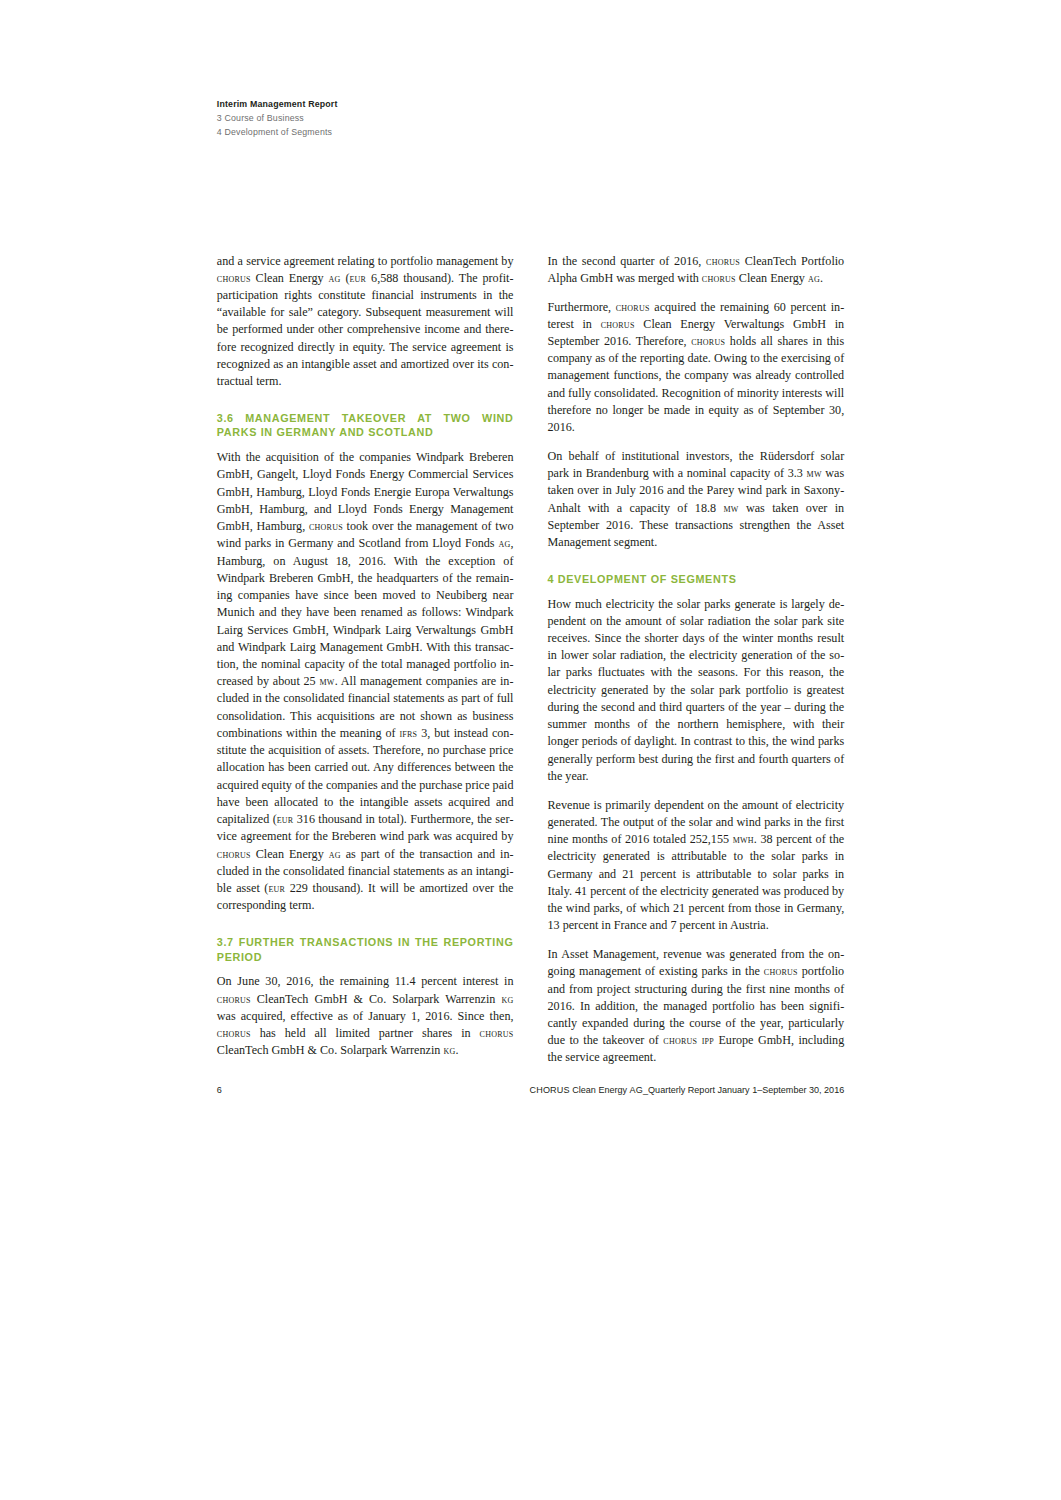Interim Management Report
3 Course of Business
4 Development of Segments
and a service agreement relating to portfolio management by chorus Clean Energy ag (eur 6,588 thousand). The profit-participation rights constitute financial instruments in the “available for sale” category. Subsequent measurement will be performed under other comprehensive income and therefore recognized directly in equity. The service agreement is recognized as an intangible asset and amortized over its contractual term.
3.6 MANAGEMENT TAKEOVER AT TWO WIND PARKS IN GERMANY AND SCOTLAND
With the acquisition of the companies Windpark Breberen GmbH, Gangelt, Lloyd Fonds Energy Commercial Services GmbH, Hamburg, Lloyd Fonds Energie Europa Verwaltungs GmbH, Hamburg, and Lloyd Fonds Energy Management GmbH, Hamburg, chorus took over the management of two wind parks in Germany and Scotland from Lloyd Fonds ag, Hamburg, on August 18, 2016. With the exception of Windpark Breberen GmbH, the headquarters of the remaining companies have since been moved to Neubiberg near Munich and they have been renamed as follows: Windpark Lairg Services GmbH, Windpark Lairg Verwaltungs GmbH and Windpark Lairg Management GmbH. With this transaction, the nominal capacity of the total managed portfolio increased by about 25 mw. All management companies are included in the consolidated financial statements as part of full consolidation. This acquisitions are not shown as business combinations within the meaning of ifrs 3, but instead constitute the acquisition of assets. Therefore, no purchase price allocation has been carried out. Any differences between the acquired equity of the companies and the purchase price paid have been allocated to the intangible assets acquired and capitalized (eur 316 thousand in total). Furthermore, the service agreement for the Breberen wind park was acquired by chorus Clean Energy ag as part of the transaction and included in the consolidated financial statements as an intangible asset (eur 229 thousand). It will be amortized over the corresponding term.
3.7 FURTHER TRANSACTIONS IN THE REPORTING PERIOD
On June 30, 2016, the remaining 11.4 percent interest in chorus CleanTech GmbH & Co. Solarpark Warrenzin kg was acquired, effective as of January 1, 2016. Since then, chorus has held all limited partner shares in chorus CleanTech GmbH & Co. Solarpark Warrenzin kg.
In the second quarter of 2016, chorus CleanTech Portfolio Alpha GmbH was merged with chorus Clean Energy ag.
Furthermore, chorus acquired the remaining 60 percent interest in chorus Clean Energy Verwaltungs GmbH in September 2016. Therefore, chorus holds all shares in this company as of the reporting date. Owing to the exercising of management functions, the company was already controlled and fully consolidated. Recognition of minority interests will therefore no longer be made in equity as of September 30, 2016.
On behalf of institutional investors, the Rüdersdorf solar park in Brandenburg with a nominal capacity of 3.3 mw was taken over in July 2016 and the Parey wind park in Saxony-Anhalt with a capacity of 18.8 mw was taken over in September 2016. These transactions strengthen the Asset Management segment.
4 DEVELOPMENT OF SEGMENTS
How much electricity the solar parks generate is largely dependent on the amount of solar radiation the solar park site receives. Since the shorter days of the winter months result in lower solar radiation, the electricity generation of the solar parks fluctuates with the seasons. For this reason, the electricity generated by the solar park portfolio is greatest during the second and third quarters of the year – during the summer months of the northern hemisphere, with their longer periods of daylight. In contrast to this, the wind parks generally perform best during the first and fourth quarters of the year.
Revenue is primarily dependent on the amount of electricity generated. The output of the solar and wind parks in the first nine months of 2016 totaled 252,155 mwh. 38 percent of the electricity generated is attributable to the solar parks in Germany and 21 percent is attributable to solar parks in Italy. 41 percent of the electricity generated was produced by the wind parks, of which 21 percent from those in Germany, 13 percent in France and 7 percent in Austria.
In Asset Management, revenue was generated from the ongoing management of existing parks in the chorus portfolio and from project structuring during the first nine months of 2016. In addition, the managed portfolio has been significantly expanded during the course of the year, particularly due to the takeover of chorus ipp Europe GmbH, including the service agreement.
6
CHORUS Clean Energy AG_Quarterly Report January 1–September 30, 2016